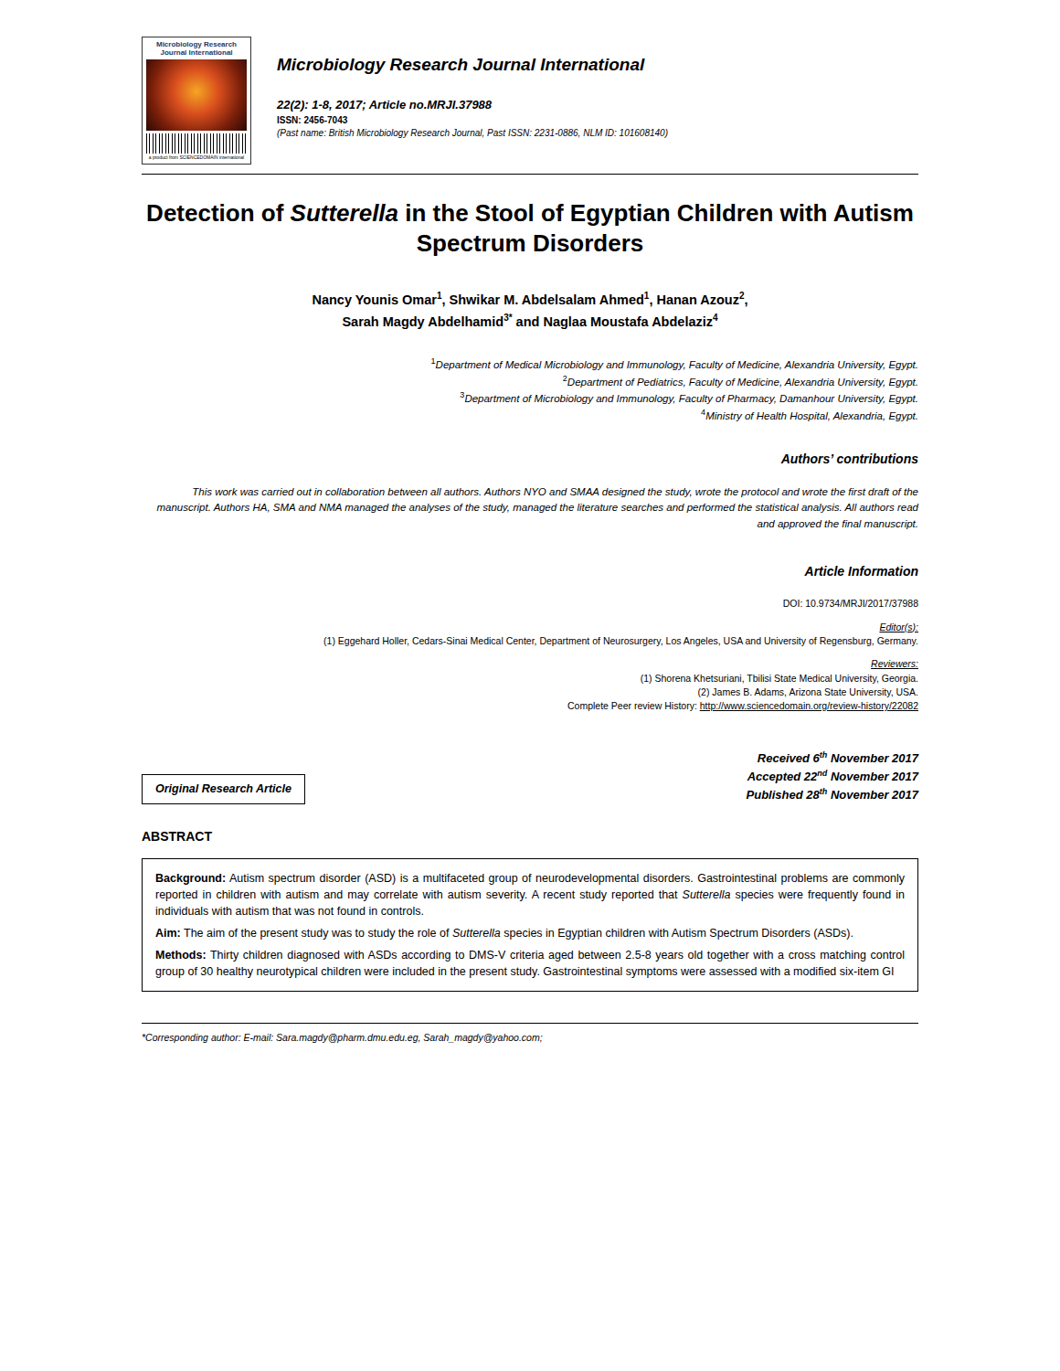Microbiology Research
Journal International
a product from SCIENCEDOMAIN international
Microbiology Research Journal International
22(2): 1-8, 2017; Article no.MRJI.37988 ISSN: 2456-7043 (Past name: British Microbiology Research Journal, Past ISSN: 2231-0886, NLM ID: 101608140)
Detection of Sutterella in the Stool of Egyptian Children with Autism Spectrum Disorders
Nancy Younis Omar1, Shwikar M. Abdelsalam Ahmed1, Hanan Azouz2,
Sarah Magdy Abdelhamid3* and Naglaa Moustafa Abdelaziz4
1Department of Medical Microbiology and Immunology, Faculty of Medicine, Alexandria University, Egypt.
2Department of Pediatrics, Faculty of Medicine, Alexandria University, Egypt.
3Department of Microbiology and Immunology, Faculty of Pharmacy, Damanhour University, Egypt.
4Ministry of Health Hospital, Alexandria, Egypt.
Authors’ contributions
This work was carried out in collaboration between all authors. Authors NYO and SMAA designed the study, wrote the protocol and wrote the first draft of the manuscript. Authors HA, SMA and NMA managed the analyses of the study, managed the literature searches and performed the statistical analysis. All authors read and approved the final manuscript.
Article Information
DOI: 10.9734/MRJI/2017/37988
Editor(s):
(1) Eggehard Holler, Cedars-Sinai Medical Center, Department of Neurosurgery, Los Angeles, USA and University of Regensburg, Germany.
Reviewers:
(1) Shorena Khetsuriani, Tbilisi State Medical University, Georgia.
(2) James B. Adams, Arizona State University, USA.
Complete Peer review History: http://www.sciencedomain.org/review-history/22082
Original Research Article
Received 6th November 2017
Accepted 22nd November 2017
Published 28th November 2017
ABSTRACT
Background: Autism spectrum disorder (ASD) is a multifaceted group of neurodevelopmental disorders. Gastrointestinal problems are commonly reported in children with autism and may correlate with autism severity. A recent study reported that Sutterella species were frequently found in individuals with autism that was not found in controls.
Aim: The aim of the present study was to study the role of Sutterella species in Egyptian children with Autism Spectrum Disorders (ASDs).
Methods: Thirty children diagnosed with ASDs according to DMS-V criteria aged between 2.5-8 years old together with a cross matching control group of 30 healthy neurotypical children were included in the present study. Gastrointestinal symptoms were assessed with a modified six-item GI
*Corresponding author: E-mail: Sara.magdy@pharm.dmu.edu.eg, Sarah_magdy@yahoo.com;